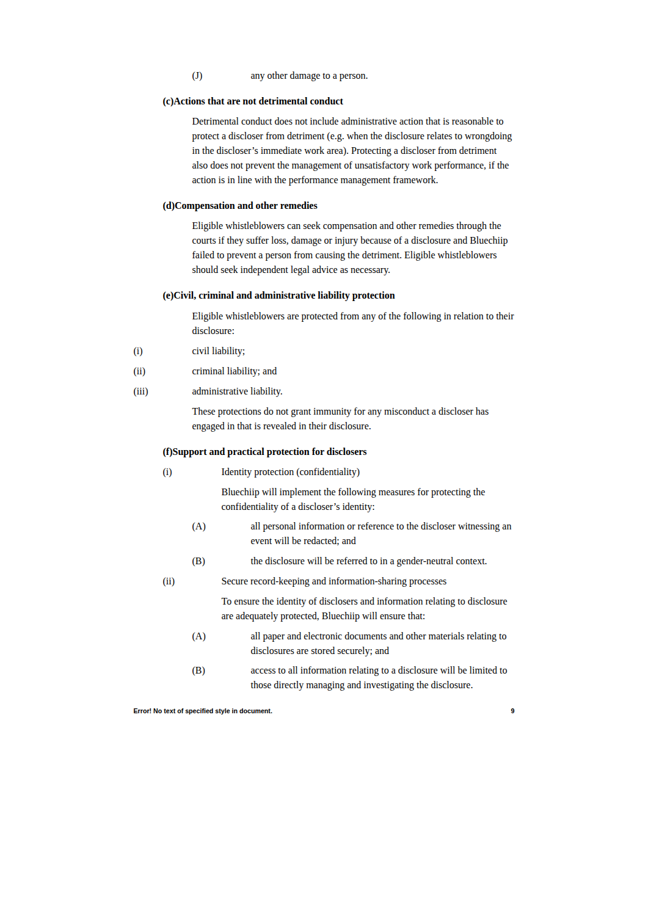(J) any other damage to a person.
(c) Actions that are not detrimental conduct
Detrimental conduct does not include administrative action that is reasonable to protect a discloser from detriment (e.g. when the disclosure relates to wrongdoing in the discloser’s immediate work area). Protecting a discloser from detriment also does not prevent the management of unsatisfactory work performance, if the action is in line with the performance management framework.
(d) Compensation and other remedies
Eligible whistleblowers can seek compensation and other remedies through the courts if they suffer loss, damage or injury because of a disclosure and Bluechiip failed to prevent a person from causing the detriment. Eligible whistleblowers should seek independent legal advice as necessary.
(e) Civil, criminal and administrative liability protection
Eligible whistleblowers are protected from any of the following in relation to their disclosure:
(i) civil liability;
(ii) criminal liability; and
(iii) administrative liability.
These protections do not grant immunity for any misconduct a discloser has engaged in that is revealed in their disclosure.
(f) Support and practical protection for disclosers
(i) Identity protection (confidentiality)
Bluechiip will implement the following measures for protecting the confidentiality of a discloser’s identity:
(A) all personal information or reference to the discloser witnessing an event will be redacted; and
(B) the disclosure will be referred to in a gender-neutral context.
(ii) Secure record-keeping and information-sharing processes
To ensure the identity of disclosers and information relating to disclosure are adequately protected, Bluechiip will ensure that:
(A) all paper and electronic documents and other materials relating to disclosures are stored securely; and
(B) access to all information relating to a disclosure will be limited to those directly managing and investigating the disclosure.
Error! No text of specified style in document. 9